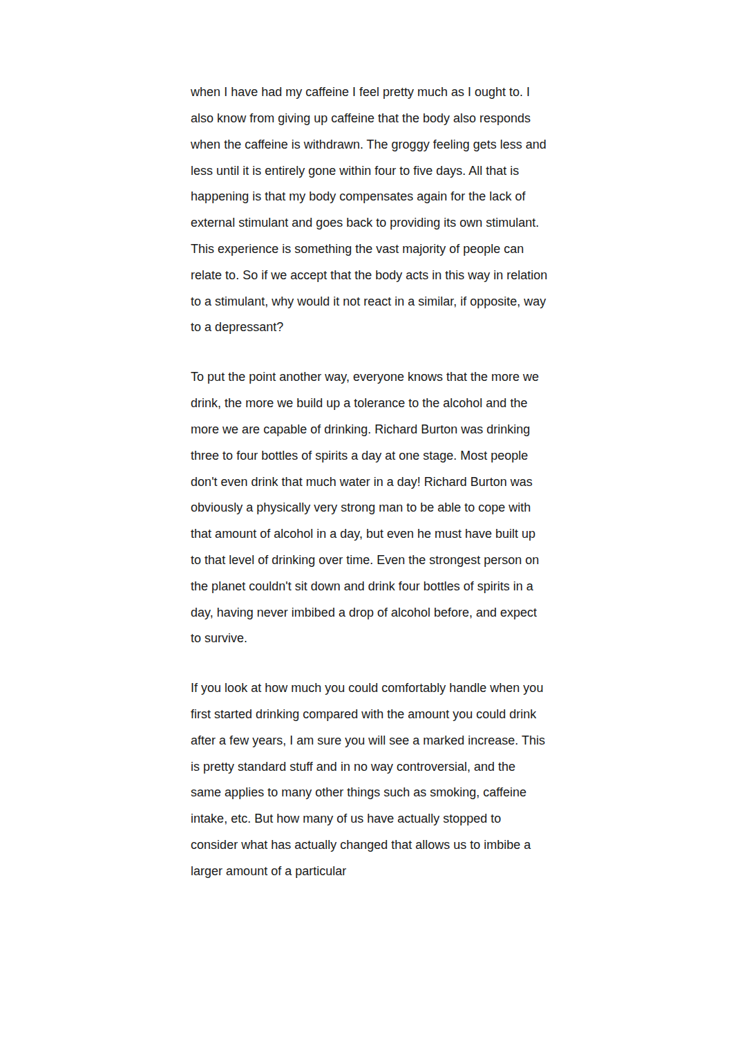when I have had my caffeine I feel pretty much as I ought to. I also know from giving up caffeine that the body also responds when the caffeine is withdrawn. The groggy feeling gets less and less until it is entirely gone within four to five days. All that is happening is that my body compensates again for the lack of external stimulant and goes back to providing its own stimulant. This experience is something the vast majority of people can relate to. So if we accept that the body acts in this way in relation to a stimulant, why would it not react in a similar, if opposite, way to a depressant?
To put the point another way, everyone knows that the more we drink, the more we build up a tolerance to the alcohol and the more we are capable of drinking. Richard Burton was drinking three to four bottles of spirits a day at one stage. Most people don't even drink that much water in a day! Richard Burton was obviously a physically very strong man to be able to cope with that amount of alcohol in a day, but even he must have built up to that level of drinking over time. Even the strongest person on the planet couldn't sit down and drink four bottles of spirits in a day, having never imbibed a drop of alcohol before, and expect to survive.
If you look at how much you could comfortably handle when you first started drinking compared with the amount you could drink after a few years, I am sure you will see a marked increase. This is pretty standard stuff and in no way controversial, and the same applies to many other things such as smoking, caffeine intake, etc. But how many of us have actually stopped to consider what has actually changed that allows us to imbibe a larger amount of a particular